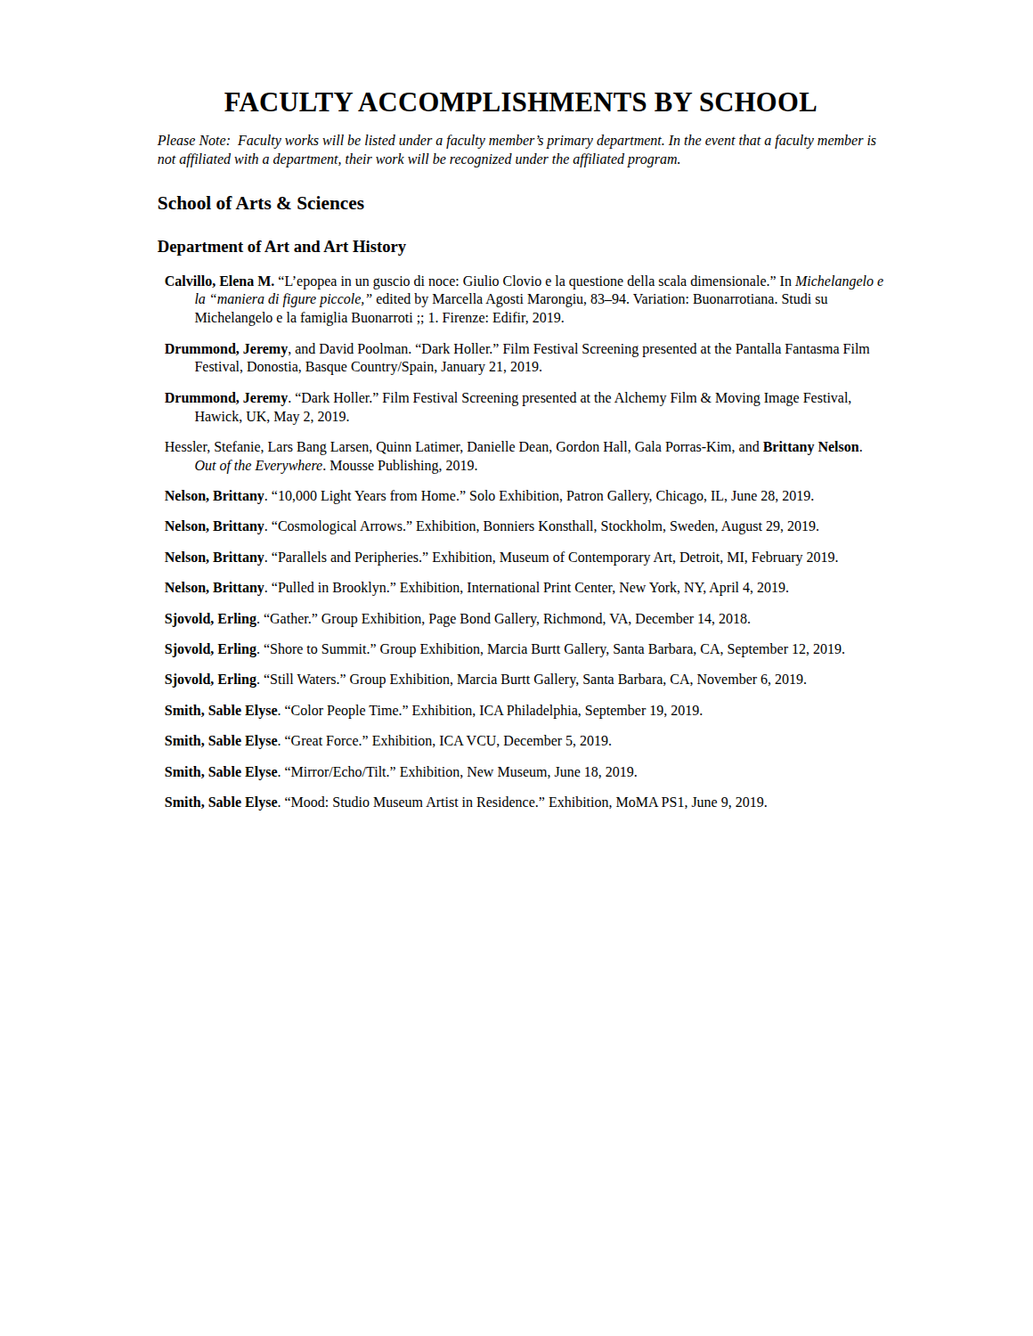FACULTY ACCOMPLISHMENTS BY SCHOOL
Please Note: Faculty works will be listed under a faculty member’s primary department. In the event that a faculty member is not affiliated with a department, their work will be recognized under the affiliated program.
School of Arts & Sciences
Department of Art and Art History
Calvillo, Elena M. “L’epopea in un guscio di noce: Giulio Clovio e la questione della scala dimensionale.” In Michelangelo e la “maniera di figure piccole,” edited by Marcella Agosti Marongiu, 83–94. Variation: Buonarrotiana. Studi su Michelangelo e la famiglia Buonarroti ;; 1. Firenze: Edifir, 2019.
Drummond, Jeremy, and David Poolman. “Dark Holler.” Film Festival Screening presented at the Pantalla Fantasma Film Festival, Donostia, Basque Country/Spain, January 21, 2019.
Drummond, Jeremy. “Dark Holler.” Film Festival Screening presented at the Alchemy Film & Moving Image Festival, Hawick, UK, May 2, 2019.
Hessler, Stefanie, Lars Bang Larsen, Quinn Latimer, Danielle Dean, Gordon Hall, Gala Porras-Kim, and Brittany Nelson. Out of the Everywhere. Mousse Publishing, 2019.
Nelson, Brittany. “10,000 Light Years from Home.” Solo Exhibition, Patron Gallery, Chicago, IL, June 28, 2019.
Nelson, Brittany. “Cosmological Arrows.” Exhibition, Bonniers Konsthall, Stockholm, Sweden, August 29, 2019.
Nelson, Brittany. “Parallels and Peripheries.” Exhibition, Museum of Contemporary Art, Detroit, MI, February 2019.
Nelson, Brittany. “Pulled in Brooklyn.” Exhibition, International Print Center, New York, NY, April 4, 2019.
Sjovold, Erling. “Gather.” Group Exhibition, Page Bond Gallery, Richmond, VA, December 14, 2018.
Sjovold, Erling. “Shore to Summit.” Group Exhibition, Marcia Burtt Gallery, Santa Barbara, CA, September 12, 2019.
Sjovold, Erling. “Still Waters.” Group Exhibition, Marcia Burtt Gallery, Santa Barbara, CA, November 6, 2019.
Smith, Sable Elyse. “Color People Time.” Exhibition, ICA Philadelphia, September 19, 2019.
Smith, Sable Elyse. “Great Force.” Exhibition, ICA VCU, December 5, 2019.
Smith, Sable Elyse. “Mirror/Echo/Tilt.” Exhibition, New Museum, June 18, 2019.
Smith, Sable Elyse. “Mood: Studio Museum Artist in Residence.” Exhibition, MoMA PS1, June 9, 2019.